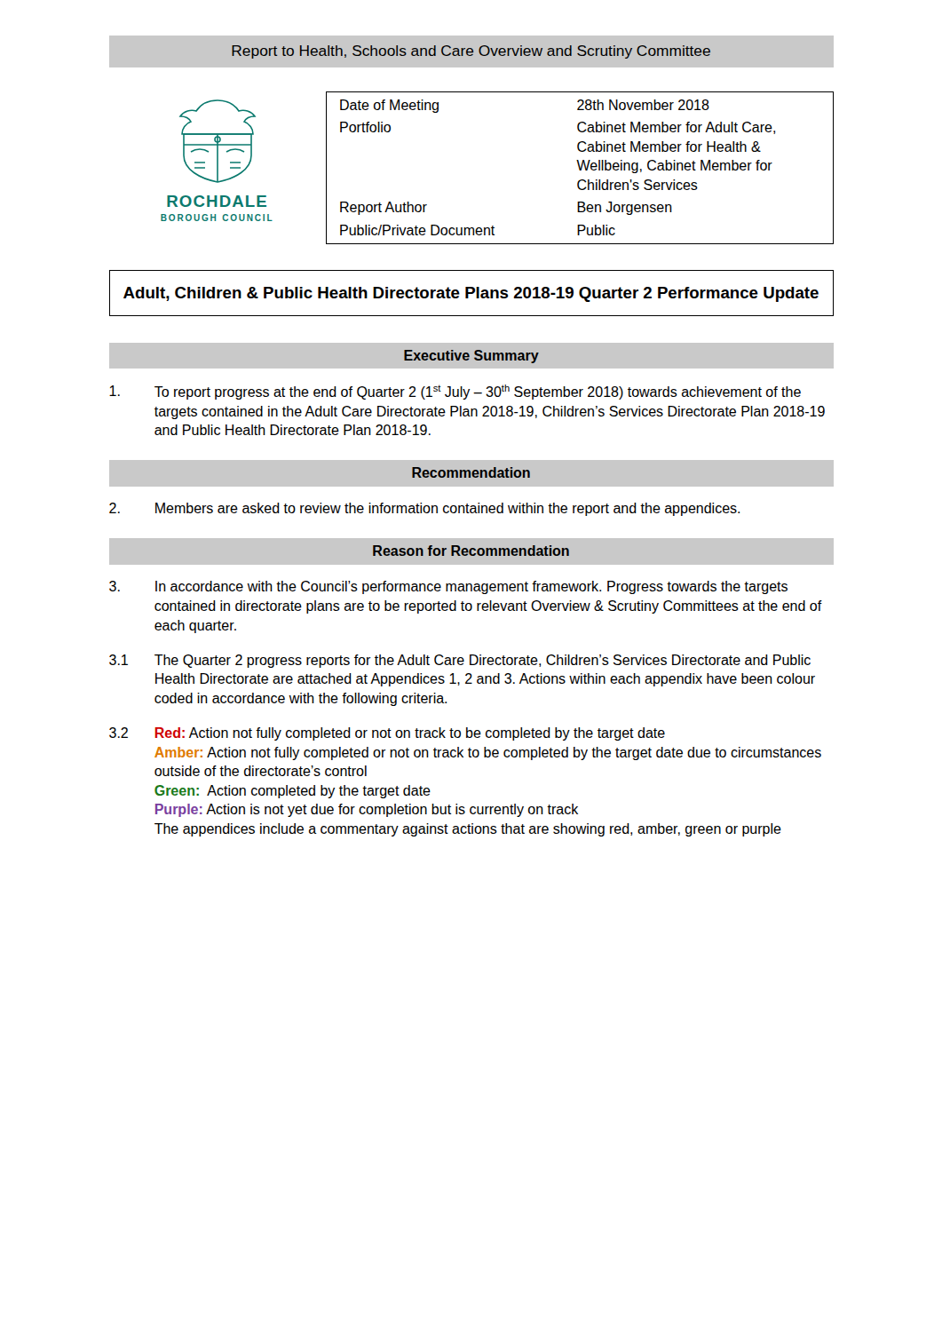Report to Health, Schools and Care Overview and Scrutiny Committee
| ROCHDALE BOROUGH COUNCIL | / Date of Meeting / 28th November 2018 / / Portfolio / Cabinet Member for Adult Care, Cabinet Member for Health & Wellbeing, Cabinet Member for Children's Services / / Report Author / Ben Jorgensen / / Public/Private Document / Public / |
Adult, Children & Public Health Directorate Plans 2018-19 Quarter 2 Performance Update
Executive Summary
1.
To report progress at the end of Quarter 2 (1st July – 30th September 2018) towards achievement of the targets contained in the Adult Care Directorate Plan 2018-19, Children’s Services Directorate Plan 2018-19 and Public Health Directorate Plan 2018-19.
Recommendation
2.
Members are asked to review the information contained within the report and the appendices.
Reason for Recommendation
3.
In accordance with the Council’s performance management framework. Progress towards the targets contained in directorate plans are to be reported to relevant Overview & Scrutiny Committees at the end of each quarter.
3.1
The Quarter 2 progress reports for the Adult Care Directorate, Children’s Services Directorate and Public Health Directorate are attached at Appendices 1, 2 and 3. Actions within each appendix have been colour coded in accordance with the following criteria.
3.2
Red: Action not fully completed or not on track to be completed by the target date
Amber: Action not fully completed or not on track to be completed by the target date due to circumstances outside of the directorate’s control
Green: Action completed by the target date
Purple: Action is not yet due for completion but is currently on track
The appendices include a commentary against actions that are showing red, amber, green or purple